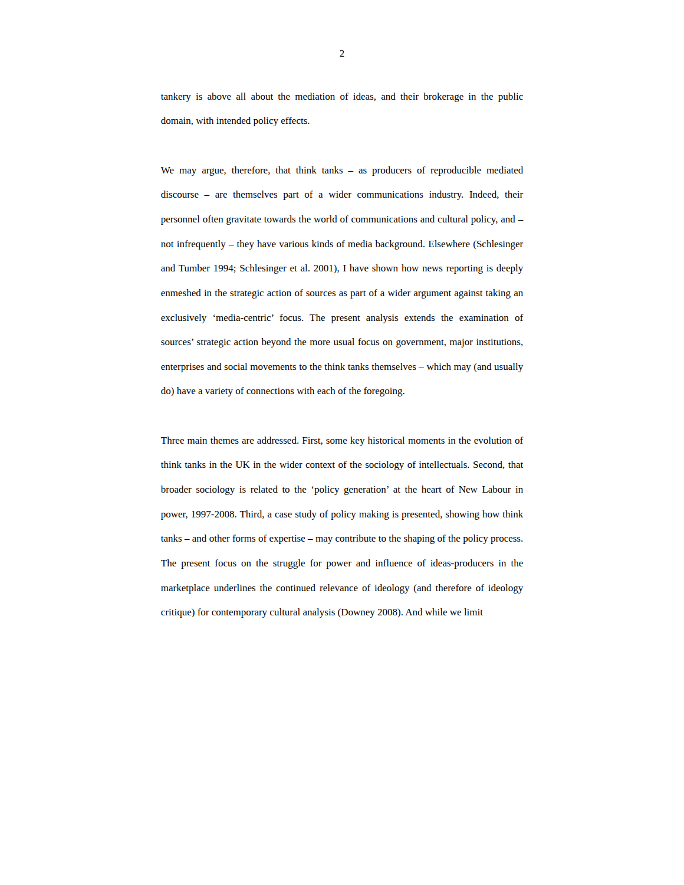2
tankery is above all about the mediation of ideas, and their brokerage in the public domain, with intended policy effects.
We may argue, therefore, that think tanks – as producers of reproducible mediated discourse – are themselves part of a wider communications industry. Indeed, their personnel often gravitate towards the world of communications and cultural policy, and – not infrequently – they have various kinds of media background. Elsewhere (Schlesinger and Tumber 1994; Schlesinger et al. 2001), I have shown how news reporting is deeply enmeshed in the strategic action of sources as part of a wider argument against taking an exclusively ‘media-centric’ focus. The present analysis extends the examination of sources’ strategic action beyond the more usual focus on government, major institutions, enterprises and social movements to the think tanks themselves – which may (and usually do) have a variety of connections with each of the foregoing.
Three main themes are addressed. First, some key historical moments in the evolution of think tanks in the UK in the wider context of the sociology of intellectuals. Second, that broader sociology is related to the ‘policy generation’ at the heart of New Labour in power, 1997-2008. Third, a case study of policy making is presented, showing how think tanks – and other forms of expertise – may contribute to the shaping of the policy process. The present focus on the struggle for power and influence of ideas-producers in the marketplace underlines the continued relevance of ideology (and therefore of ideology critique) for contemporary cultural analysis (Downey 2008). And while we limit